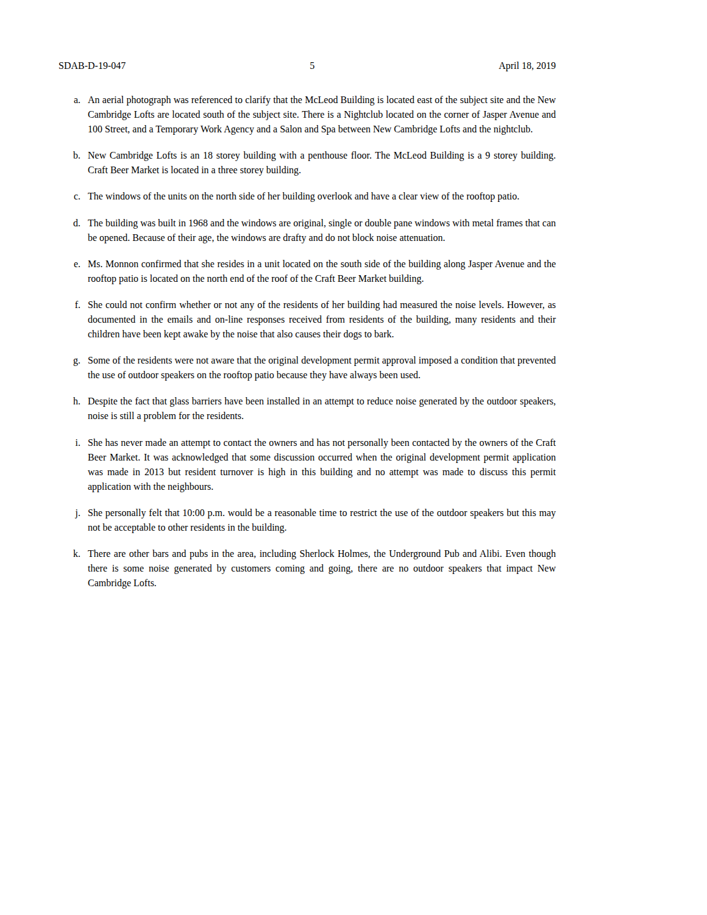SDAB-D-19-047 5 April 18, 2019
An aerial photograph was referenced to clarify that the McLeod Building is located east of the subject site and the New Cambridge Lofts are located south of the subject site. There is a Nightclub located on the corner of Jasper Avenue and 100 Street, and a Temporary Work Agency and a Salon and Spa between New Cambridge Lofts and the nightclub.
New Cambridge Lofts is an 18 storey building with a penthouse floor. The McLeod Building is a 9 storey building. Craft Beer Market is located in a three storey building.
The windows of the units on the north side of her building overlook and have a clear view of the rooftop patio.
The building was built in 1968 and the windows are original, single or double pane windows with metal frames that can be opened. Because of their age, the windows are drafty and do not block noise attenuation.
Ms. Monnon confirmed that she resides in a unit located on the south side of the building along Jasper Avenue and the rooftop patio is located on the north end of the roof of the Craft Beer Market building.
She could not confirm whether or not any of the residents of her building had measured the noise levels. However, as documented in the emails and on-line responses received from residents of the building, many residents and their children have been kept awake by the noise that also causes their dogs to bark.
Some of the residents were not aware that the original development permit approval imposed a condition that prevented the use of outdoor speakers on the rooftop patio because they have always been used.
Despite the fact that glass barriers have been installed in an attempt to reduce noise generated by the outdoor speakers, noise is still a problem for the residents.
She has never made an attempt to contact the owners and has not personally been contacted by the owners of the Craft Beer Market. It was acknowledged that some discussion occurred when the original development permit application was made in 2013 but resident turnover is high in this building and no attempt was made to discuss this permit application with the neighbours.
She personally felt that 10:00 p.m. would be a reasonable time to restrict the use of the outdoor speakers but this may not be acceptable to other residents in the building.
There are other bars and pubs in the area, including Sherlock Holmes, the Underground Pub and Alibi. Even though there is some noise generated by customers coming and going, there are no outdoor speakers that impact New Cambridge Lofts.